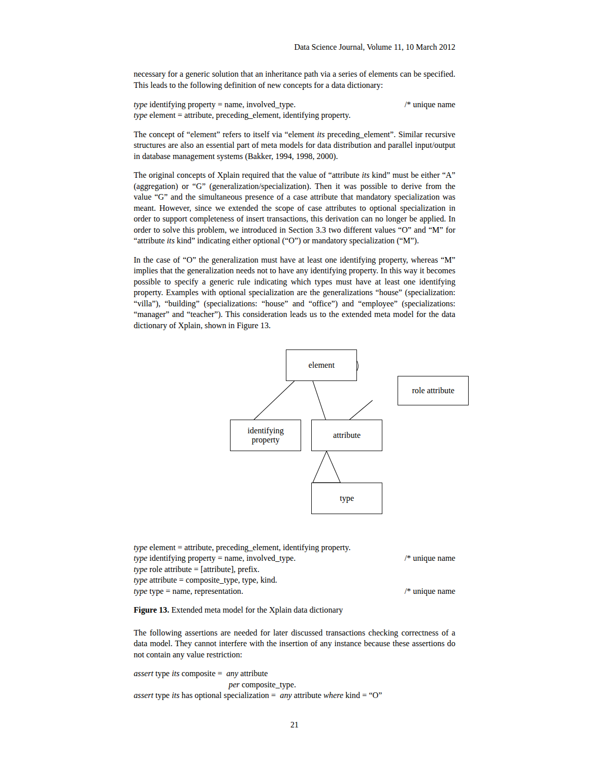Data Science Journal, Volume 11, 10 March 2012
necessary for a generic solution that an inheritance path via a series of elements can be specified. This leads to the following definition of new concepts for a data dictionary:
type identifying property = name, involved_type. /* unique name
type element = attribute, preceding_element, identifying property.
The concept of “element” refers to itself via “element its preceding_element”. Similar recursive structures are also an essential part of meta models for data distribution and parallel input/output in database management systems (Bakker, 1994, 1998, 2000).
The original concepts of Xplain required that the value of “attribute its kind” must be either “A” (aggregation) or “G” (generalization/specialization). Then it was possible to derive from the value “G” and the simultaneous presence of a case attribute that mandatory specialization was meant. However, since we extended the scope of case attributes to optional specialization in order to support completeness of insert transactions, this derivation can no longer be applied. In order to solve this problem, we introduced in Section 3.3 two different values “O” and “M” for “attribute its kind” indicating either optional (“O”) or mandatory specialization (“M”).
In the case of “O” the generalization must have at least one identifying property, whereas “M” implies that the generalization needs not to have any identifying property. In this way it becomes possible to specify a generic rule indicating which types must have at least one identifying property. Examples with optional specialization are the generalizations “house” (specialization: “villa”), “building” (specializations: “house” and “office”) and “employee” (specializations: “manager” and “teacher”). This consideration leads us to the extended meta model for the data dictionary of Xplain, shown in Figure 13.
element
role attribute
identifying
property
attribute
type
type element = attribute, preceding_element, identifying property.
type identifying property = name, involved_type. /* unique name
type role attribute = [attribute], prefix.
type attribute = composite_type, type, kind.
type type = name, representation. /* unique name
Figure 13. Extended meta model for the Xplain data dictionary
The following assertions are needed for later discussed transactions checking correctness of a data model. They cannot interfere with the insertion of any instance because these assertions do not contain any value restriction:
assert type its composite = any attribute
per composite_type.
assert type its has optional specialization = any attribute where kind = “O”
21